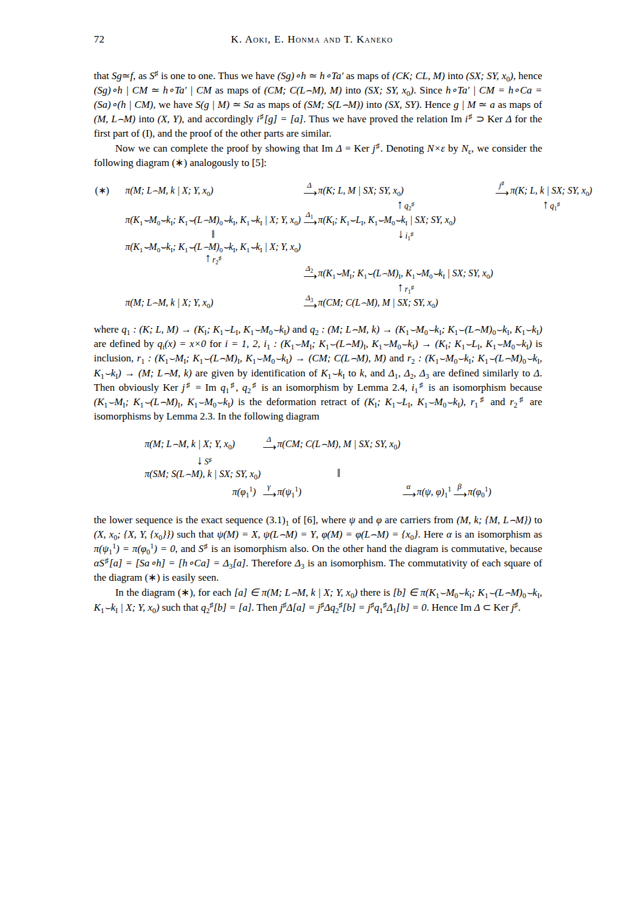72 K. Aoki, E. Honma and T. Kaneko
that Sg≃f, as S♯ is one to one. Thus we have (Sg)∘h ≃ h∘Ta′ as maps of (CK; CL, M) into (SX; SY, x0), hence (Sg)∘h | CM ≃ h∘Ta′ | CM as maps of (CM; C(L⌢M), M) into (SX; SY, x0). Since h∘Ta′ | CM = h∘Ca = (Sa)∘(h | CM), we have S(g | M) ≃ Sa as maps of (SM; S(L⌢M)) into (SX, SY). Hence g | M ≃ a as maps of (M, L⌢M) into (X, Y), and accordingly i♯[g] = [a]. Thus we have proved the relation Im i♯ ⊃ Ker Δ for the first part of (I), and the proof of the other parts are similar.
Now we can complete the proof by showing that Im Δ = Ker j♯. Denoting N×ε by Nε, we consider the following diagram (∗) analogously to [5]:
| (∗) | π(M; L⌢M, k / X; Y, x 0 ) | Δ ⟶ | π(K; L, M / SX; SY, x 0 ) | j ♯ ⟶ | π(K; L, k / SX; SY, x 0 ) |
| | | | ↑ q 2 ♯ | | ↑ q 1 ♯ |
| | π(K 1 ⌣M 0 ⌣k I ; K 1 ⌣(L⌢M) 0 ⌣k I , K 1 ⌣k I / X; Y, x 0 ) | Δ 1 ⟶ | π(K I ; K 1 ⌣L I , K 1 ⌣M 0 ⌣k I / SX; SY, x 0 ) | | |
| | ‖ | | ↓ i 1 ♯ | | |
| | π(K 1 ⌣M 0 ⌣k I ; K 1 ⌣(L⌢M) 0 ⌣k I , K 1 ⌣k I / X; Y, x 0 ) | | | | |
| | ↑ r 2 ♯ | | | | |
| | | Δ 2 ⟶ | π(K 1 ⌣M I ; K 1 ⌣(L⌢M) I , K 1 ⌣M 0 ⌣k I / SX; SY, x 0 ) | | |
| | | | ↑ r 1 ♯ | | |
| | π(M; L⌢M, k / X; Y, x 0 ) | Δ 3 ⟶ | π(CM; C(L⌢M), M / SX; SY, x 0 ) | | |
where q1 : (K; L, M) → (KI; K1⌣LI, K1⌣M0⌣kI) and q2 : (M; L⌢M, k) → (K1⌣M0⌣kI; K1⌣(L⌢M)0⌣kI, K1⌣kI) are defined by qi(x) = x×0 for i = 1, 2, i1 : (K1⌣MI; K1⌣(L⌢M)I, K1⌣M0⌣kI) → (KI; K1⌣LI, K1⌣M0⌣kI) is inclusion, r1 : (K1⌣MI; K1⌣(L⌢M)I, K1⌣M0⌣kI) → (CM; C(L⌢M), M) and r2 : (K1⌣M0⌣kI; K1⌣(L⌢M)0⌣kI, K1⌣kI) → (M; L⌢M, k) are given by identification of K1⌣kI to k, and Δ1, Δ2, Δ3 are defined similarly to Δ. Then obviously Ker j♯ = Im q1♯, q2♯ is an isomorphism by Lemma 2.4, i1♯ is an isomorphism because (K1⌣MI; K1⌣(L⌢M)I, K1⌣M0⌣kI) is the deformation retract of (KI; K1⌣LI, K1⌣M0⌣kI), r1♯ and r2♯ are isomorphisms by Lemma 2.3. In the following diagram
| π(M; L⌢M, k / X; Y, x 0 ) | Δ ⟶ | π(CM; C(L⌢M), M / SX; SY, x 0 ) |
| ↓ S ♯ | | |
| π(SM; S(L⌢M), k / SX; SY, x 0 ) | | ‖ |
| π(φ 1 1 ) | γ ⟶ | π(ψ 1 1 ) | α ⟶ | π(ψ, φ) 1 1 | β ⟶ | π(φ 0 1 ) |
the lower sequence is the exact sequence (3.1)1 of [6], where ψ and φ are carriers from (M, k; {M, L⌢M}) to (X, x0; {X, Y, {x0}}) such that ψ(M) = X, ψ(L⌢M) = Y, φ(M) = φ(L⌢M) = {x0}. Here α is an isomorphism as π(ψ11) = π(φ01) = 0, and S♯ is an isomorphism also. On the other hand the diagram is commutative, because αS♯[a] = [Sa∘h] = [h∘Ca] = Δ3[a]. Therefore Δ3 is an isomorphism. The commutativity of each square of the diagram (∗) is easily seen.
In the diagram (∗), for each [a] ∈ π(M; L⌢M, k | X; Y, x0) there is [b] ∈ π(K1⌣M0⌣kI; K1⌣(L⌢M)0⌣kI, K1⌣kI | X; Y, x0) such that q2♯[b] = [a]. Then j♯Δ[a] = j♯Δq2♯[b] = j♯q1♯Δ1[b] = 0. Hence Im Δ ⊂ Ker j♯.